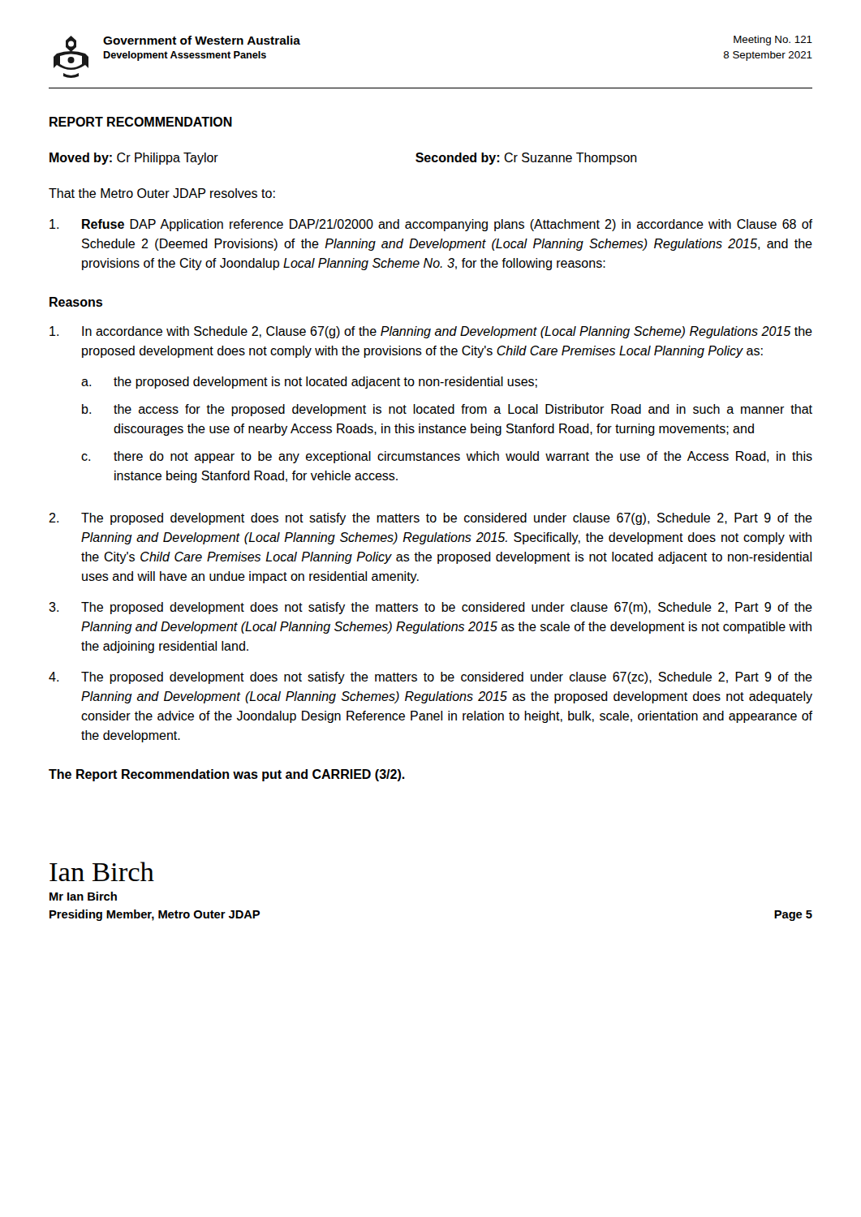Government of Western Australia
Development Assessment Panels
Meeting No. 121
8 September 2021
REPORT RECOMMENDATION
Moved by: Cr Philippa Taylor
Seconded by: Cr Suzanne Thompson
That the Metro Outer JDAP resolves to:
Refuse DAP Application reference DAP/21/02000 and accompanying plans (Attachment 2) in accordance with Clause 68 of Schedule 2 (Deemed Provisions) of the Planning and Development (Local Planning Schemes) Regulations 2015, and the provisions of the City of Joondalup Local Planning Scheme No. 3, for the following reasons:
Reasons
In accordance with Schedule 2, Clause 67(g) of the Planning and Development (Local Planning Scheme) Regulations 2015 the proposed development does not comply with the provisions of the City's Child Care Premises Local Planning Policy as:
the proposed development is not located adjacent to non-residential uses;
the access for the proposed development is not located from a Local Distributor Road and in such a manner that discourages the use of nearby Access Roads, in this instance being Stanford Road, for turning movements; and
there do not appear to be any exceptional circumstances which would warrant the use of the Access Road, in this instance being Stanford Road, for vehicle access.
The proposed development does not satisfy the matters to be considered under clause 67(g), Schedule 2, Part 9 of the Planning and Development (Local Planning Schemes) Regulations 2015. Specifically, the development does not comply with the City's Child Care Premises Local Planning Policy as the proposed development is not located adjacent to non-residential uses and will have an undue impact on residential amenity.
The proposed development does not satisfy the matters to be considered under clause 67(m), Schedule 2, Part 9 of the Planning and Development (Local Planning Schemes) Regulations 2015 as the scale of the development is not compatible with the adjoining residential land.
The proposed development does not satisfy the matters to be considered under clause 67(zc), Schedule 2, Part 9 of the Planning and Development (Local Planning Schemes) Regulations 2015 as the proposed development does not adequately consider the advice of the Joondalup Design Reference Panel in relation to height, bulk, scale, orientation and appearance of the development.
The Report Recommendation was put and CARRIED (3/2).
Ian Birch
Mr Ian Birch
Presiding Member, Metro Outer JDAP Page 5